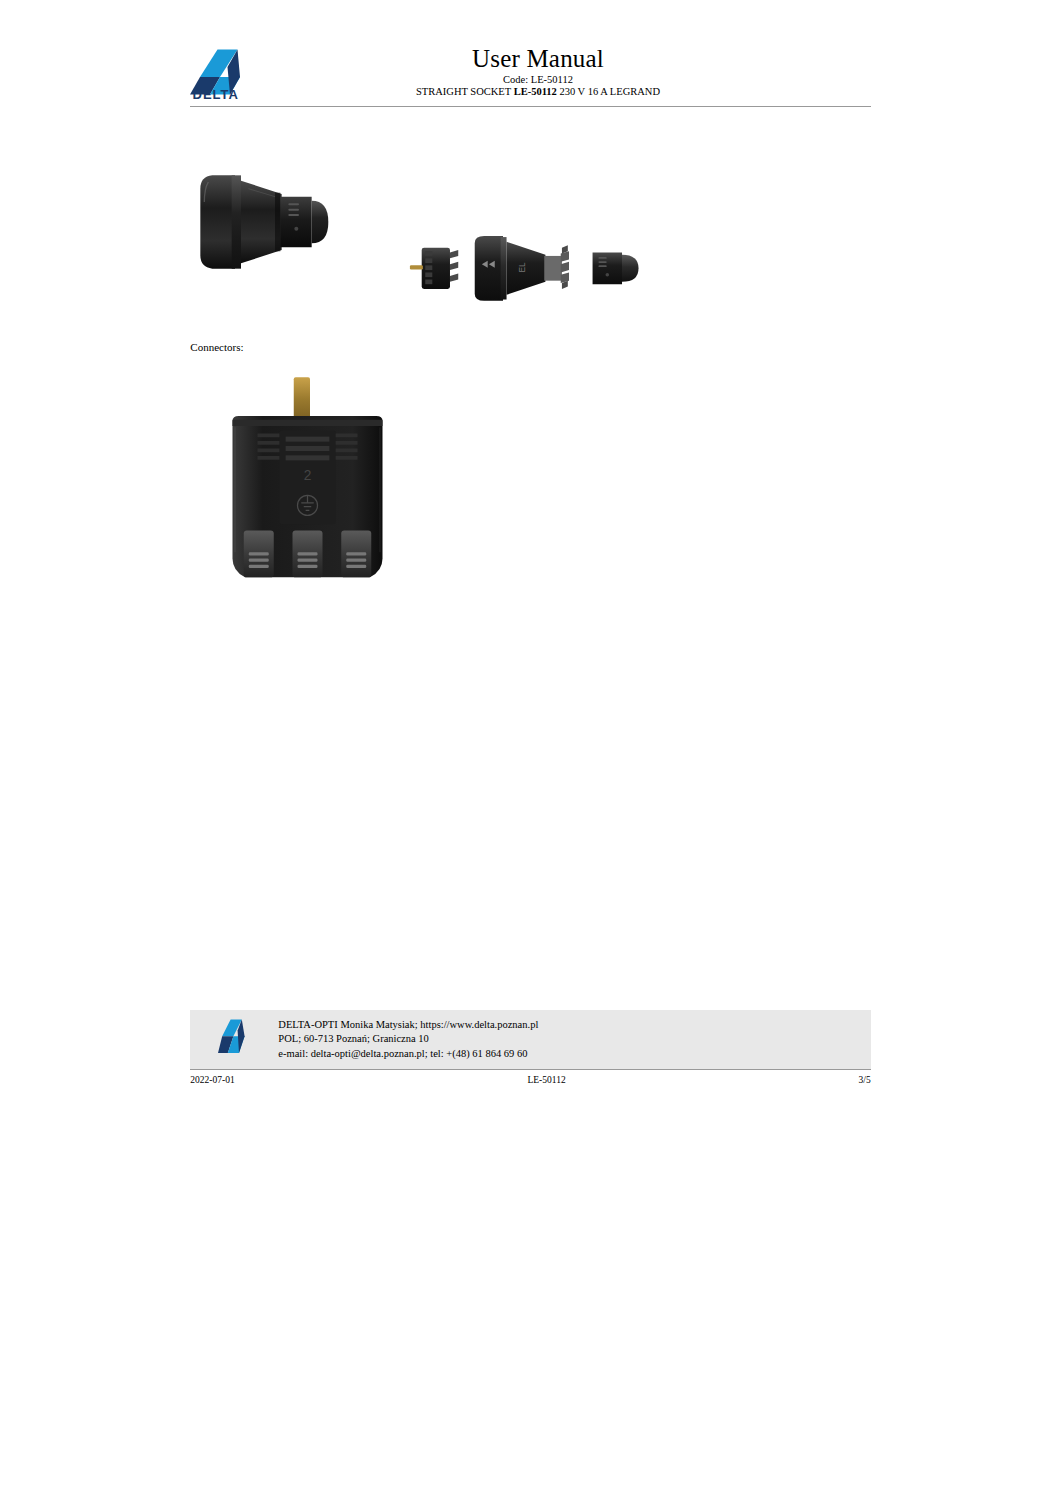DELTA
User Manual
Code: LE-50112
STRAIGHT SOCKET LE-50112 230 V 16 A LEGRAND
EL
Connectors:
2
DELTA-OPTI Monika Matysiak; https://www.delta.poznan.pl
POL; 60-713 Poznań; Graniczna 10
e-mail: delta-opti@delta.poznan.pl; tel: +(48) 61 864 69 60
2022-07-01 LE-50112 3/5